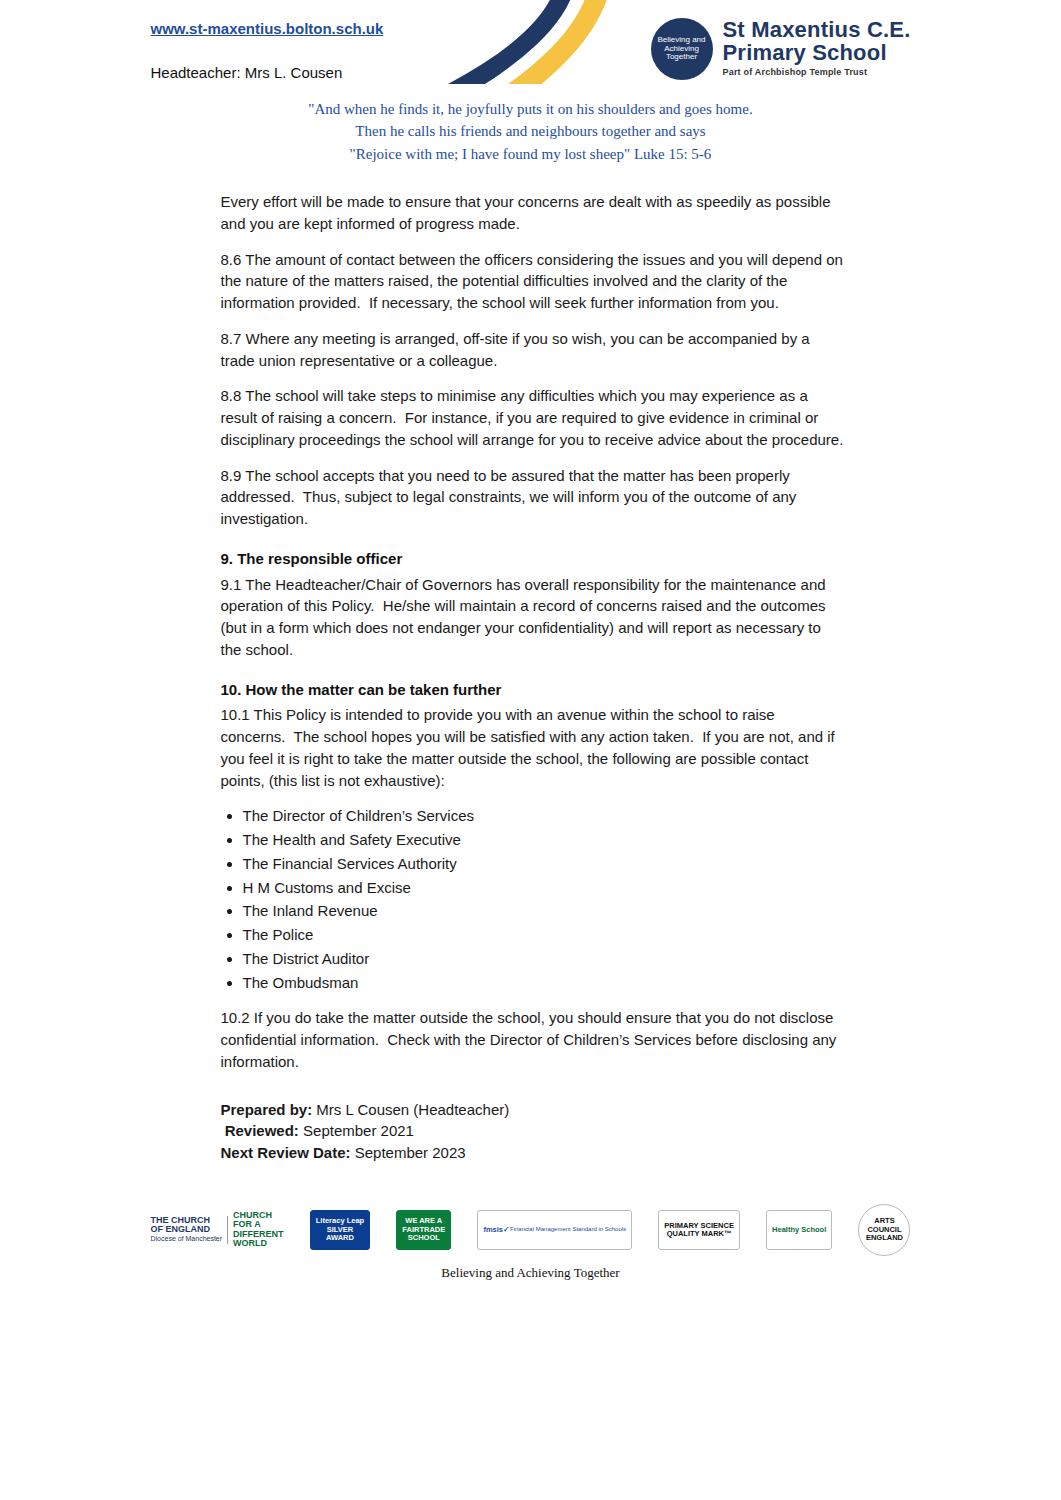www.st-maxentius.bolton.sch.uk
Headteacher: Mrs L. Cousen
Believing and Achieving Together
St Maxentius C.E.
Primary School Part of Archbishop Temple Trust
"And when he finds it, he joyfully puts it on his shoulders and goes home.
Then he calls his friends and neighbours together and says
"Rejoice with me; I have found my lost sheep" Luke 15: 5-6
Every effort will be made to ensure that your concerns are dealt with as speedily as possible and you are kept informed of progress made.
8.6 The amount of contact between the officers considering the issues and you will depend on the nature of the matters raised, the potential difficulties involved and the clarity of the information provided. If necessary, the school will seek further information from you.
8.7 Where any meeting is arranged, off-site if you so wish, you can be accompanied by a trade union representative or a colleague.
8.8 The school will take steps to minimise any difficulties which you may experience as a result of raising a concern. For instance, if you are required to give evidence in criminal or disciplinary proceedings the school will arrange for you to receive advice about the procedure.
8.9 The school accepts that you need to be assured that the matter has been properly addressed. Thus, subject to legal constraints, we will inform you of the outcome of any investigation.
9. The responsible officer
9.1 The Headteacher/Chair of Governors has overall responsibility for the maintenance and operation of this Policy. He/she will maintain a record of concerns raised and the outcomes (but in a form which does not endanger your confidentiality) and will report as necessary to the school.
10. How the matter can be taken further
10.1 This Policy is intended to provide you with an avenue within the school to raise concerns. The school hopes you will be satisfied with any action taken. If you are not, and if you feel it is right to take the matter outside the school, the following are possible contact points, (this list is not exhaustive):
The Director of Children’s Services
The Health and Safety Executive
The Financial Services Authority
H M Customs and Excise
The Inland Revenue
The Police
The District Auditor
The Ombudsman
10.2 If you do take the matter outside the school, you should ensure that you do not disclose confidential information. Check with the Director of Children’s Services before disclosing any information.
Prepared by: Mrs L Cousen (Headteacher)
Reviewed: September 2021
Next Review Date: September 2023
THE CHURCH
OF ENGLAND
Diocese of Manchester
CHURCH
FOR A
DIFFERENT
WORLD
Literacy Leap
SILVER
AWARD
WE ARE A
FAIRTRADE
SCHOOL
fmsis✓
Financial Management Standard in Schools
PRIMARY SCIENCE
QUALITY MARK™
Healthy School
ARTS COUNCIL
ENGLAND
Believing and Achieving Together